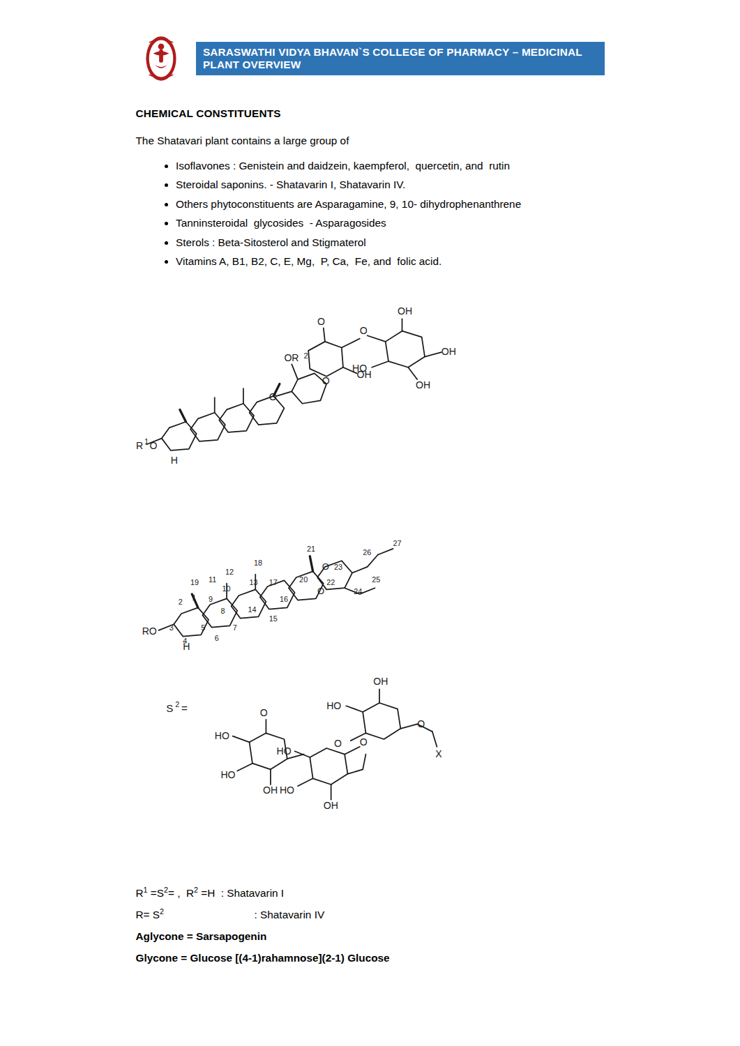SARASWATHI VIDYA BHAVAN`S COLLEGE OF PHARMACY – MEDICINAL PLANT OVERVIEW
CHEMICAL CONSTITUENTS
The Shatavari plant contains a large group of
Isoflavones : Genistein and daidzein, kaempferol, quercetin, and rutin
Steroidal saponins. - Shatavarin I, Shatavarin IV.
Others phytoconstituents are Asparagamine, 9, 10- dihydrophenanthrene
Tanninsteroidal glycosides - Asparagosides
Sterols : Beta-Sitosterol and Stigmaterol
Vitamins A, B1, B2, C, E, Mg, P, Ca, Fe, and folic acid.
OH OH OH HO O O OH O O OR 2 R 1 O H O O RO H 2 1 3 4 5 6 7 8 9 10 11 12 13 14 15 16 17 18 19 20 21 22 23 24 25 26 27 S 2 = OH O X HO O O HO HO OH O HO HO OH
R1 =S2= , R2 =H : Shatavarin I
R= S2 : Shatavarin IV
Aglycone = Sarsapogenin
Glycone = Glucose [(4-1)rahamnose](2-1) Glucose